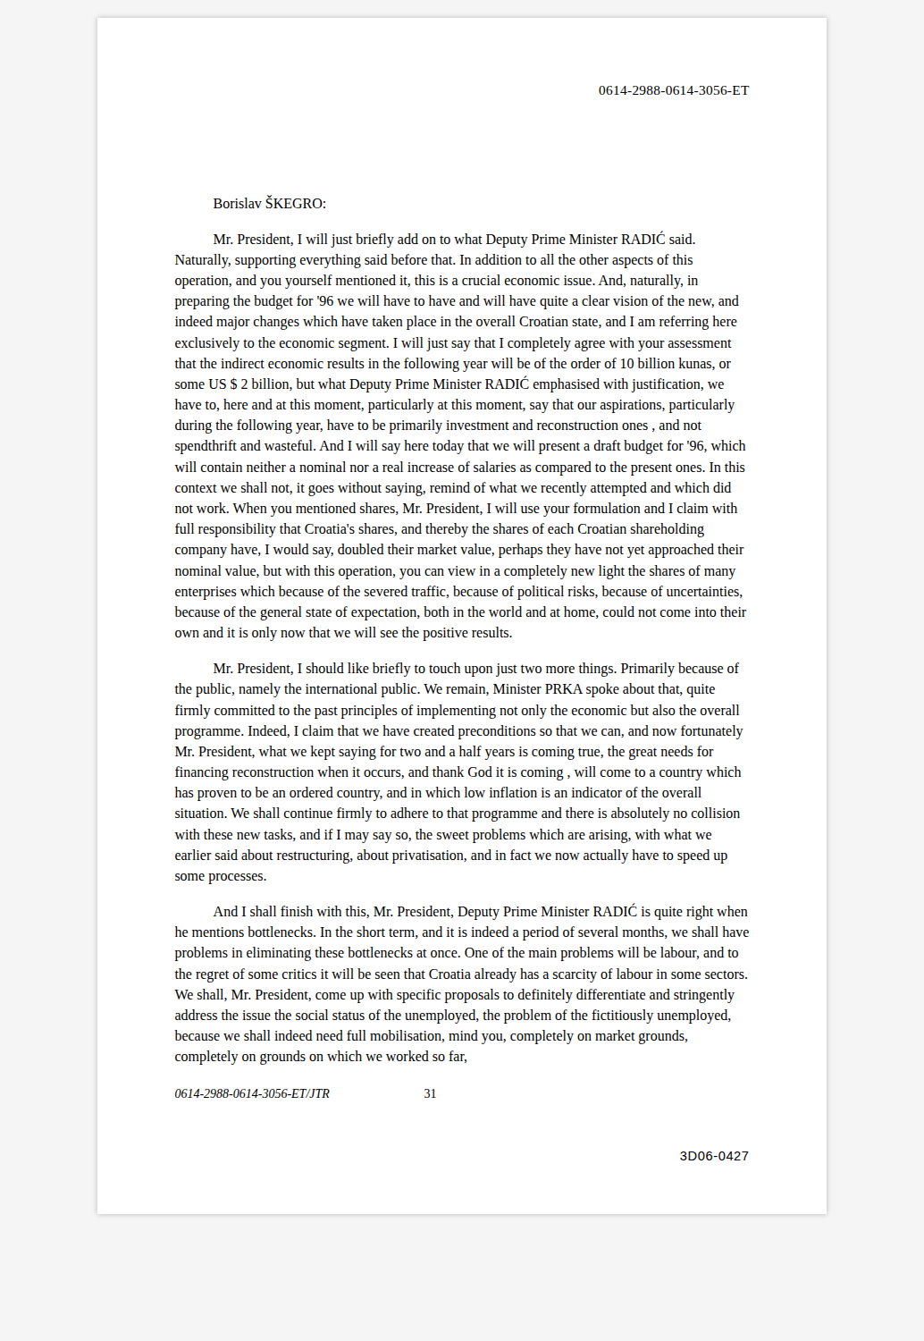0614-2988-0614-3056-ET
Borislav ŠKEGRO:
Mr. President, I will just briefly add on to what Deputy Prime Minister RADIĆ said. Naturally, supporting everything said before that. In addition to all the other aspects of this operation, and you yourself mentioned it, this is a crucial economic issue. And, naturally, in preparing the budget for '96 we will have to have and will have quite a clear vision of the new, and indeed major changes which have taken place in the overall Croatian state, and I am referring here exclusively to the economic segment. I will just say that I completely agree with your assessment that the indirect economic results in the following year will be of the order of 10 billion kunas, or some US $ 2 billion, but what Deputy Prime Minister RADIĆ emphasised with justification, we have to, here and at this moment, particularly at this moment, say that our aspirations, particularly during the following year, have to be primarily investment and reconstruction ones , and not spendthrift and wasteful. And I will say here today that we will present a draft budget for '96, which will contain neither a nominal nor a real increase of salaries as compared to the present ones. In this context we shall not, it goes without saying, remind of what we recently attempted and which did not work. When you mentioned shares, Mr. President, I will use your formulation and I claim with full responsibility that Croatia's shares, and thereby the shares of each Croatian shareholding company have, I would say, doubled their market value, perhaps they have not yet approached their nominal value, but with this operation, you can view in a completely new light the shares of many enterprises which because of the severed traffic, because of political risks, because of uncertainties, because of the general state of expectation, both in the world and at home, could not come into their own and it is only now that we will see the positive results.
Mr. President, I should like briefly to touch upon just two more things. Primarily because of the public, namely the international public. We remain, Minister PRKA spoke about that, quite firmly committed to the past principles of implementing not only the economic but also the overall programme. Indeed, I claim that we have created preconditions so that we can, and now fortunately Mr. President, what we kept saying for two and a half years is coming true, the great needs for financing reconstruction when it occurs, and thank God it is coming , will come to a country which has proven to be an ordered country, and in which low inflation is an indicator of the overall situation. We shall continue firmly to adhere to that programme and there is absolutely no collision with these new tasks, and if I may say so, the sweet problems which are arising, with what we earlier said about restructuring, about privatisation, and in fact we now actually have to speed up some processes.
And I shall finish with this, Mr. President, Deputy Prime Minister RADIĆ is quite right when he mentions bottlenecks. In the short term, and it is indeed a period of several months, we shall have problems in eliminating these bottlenecks at once. One of the main problems will be labour, and to the regret of some critics it will be seen that Croatia already has a scarcity of labour in some sectors. We shall, Mr. President, come up with specific proposals to definitely differentiate and stringently address the issue the social status of the unemployed, the problem of the fictitiously unemployed, because we shall indeed need full mobilisation, mind you, completely on market grounds, completely on grounds on which we worked so far,
0614-2988-0614-3056-ET/JTR 31
3D06-0427